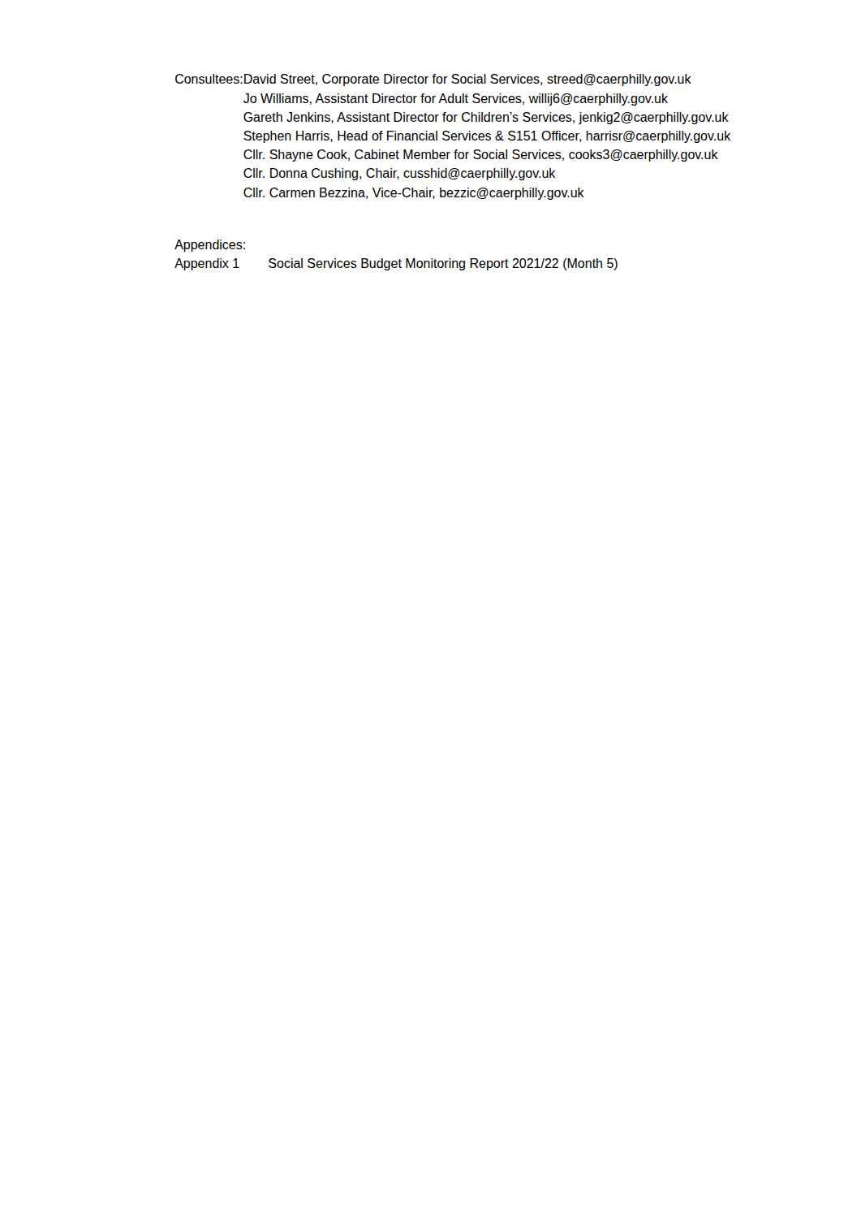| Consultees: | David Street, Corporate Director for Social Services, streed@caerphilly.gov.uk Jo Williams, Assistant Director for Adult Services, willij6@caerphilly.gov.uk Gareth Jenkins, Assistant Director for Children’s Services, jenkig2@caerphilly.gov.uk Stephen Harris, Head of Financial Services & S151 Officer, harrisr@caerphilly.gov.uk Cllr. Shayne Cook, Cabinet Member for Social Services, cooks3@caerphilly.gov.uk Cllr. Donna Cushing, Chair, cusshid@caerphilly.gov.uk Cllr. Carmen Bezzina, Vice-Chair, bezzic@caerphilly.gov.uk |
Appendices:
| Appendix 1 | Social Services Budget Monitoring Report 2021/22 (Month 5) |